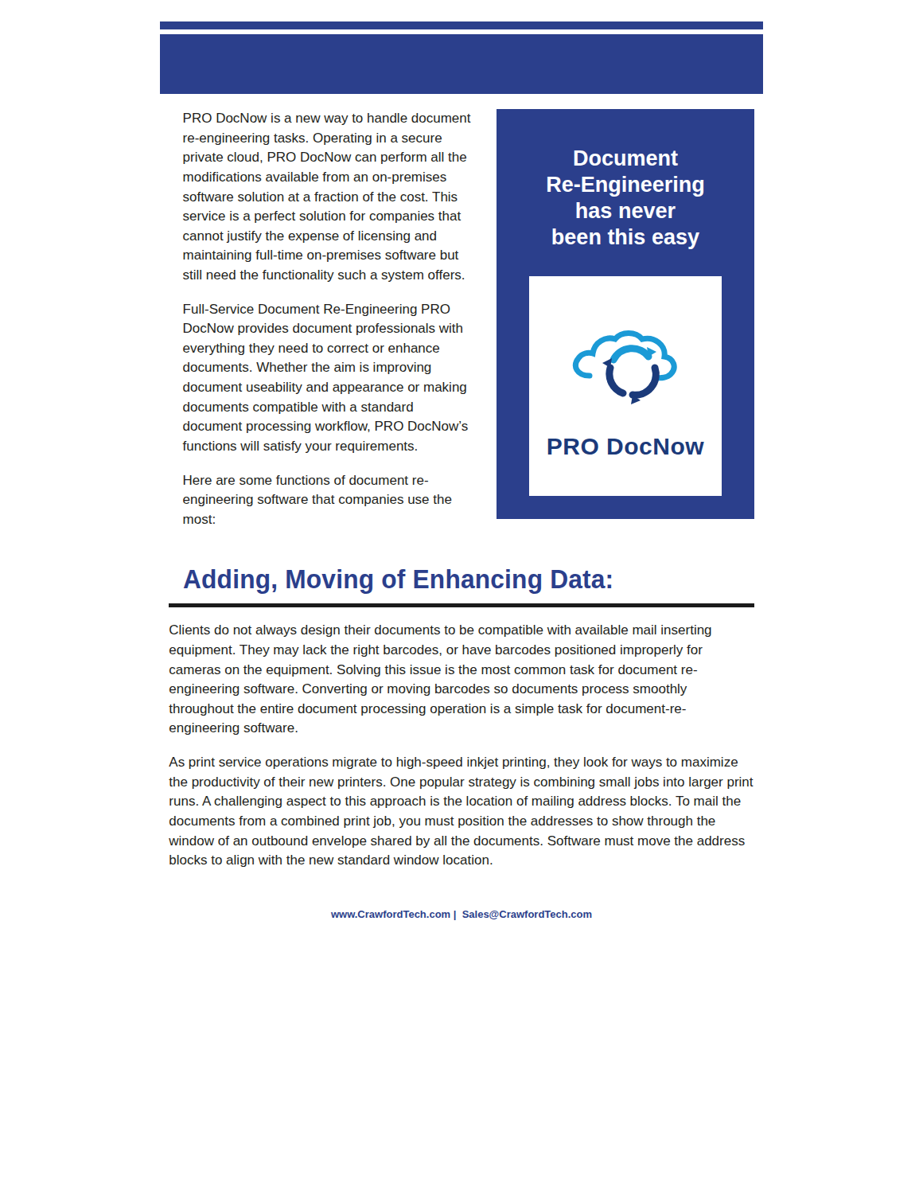PRO DocNow is a new way to handle document re-engineering tasks. Operating in a secure private cloud, PRO DocNow can perform all the modifications available from an on-premises software solution at a fraction of the cost. This service is a perfect solution for companies that cannot justify the expense of licensing and maintaining full-time on-premises software but still need the functionality such a system offers.
Full-Service Document Re-Engineering PRO DocNow provides document professionals with everything they need to correct or enhance documents. Whether the aim is improving document useability and appearance or making documents compatible with a standard document processing workflow, PRO DocNow’s functions will satisfy your requirements.
Here are some functions of document re-engineering software that companies use the most:
Document
Re-Engineering
has never
been this easy
PRO Doc Now
Adding, Moving of Enhancing Data:
Clients do not always design their documents to be compatible with available mail inserting equipment. They may lack the right barcodes, or have barcodes positioned improperly for cameras on the equipment. Solving this issue is the most common task for document re-engineering software. Converting or moving barcodes so documents process smoothly throughout the entire document processing operation is a simple task for document-re-engineering software.
As print service operations migrate to high-speed inkjet printing, they look for ways to maximize the productivity of their new printers. One popular strategy is combining small jobs into larger print runs. A challenging aspect to this approach is the location of mailing address blocks. To mail the documents from a combined print job, you must position the addresses to show through the window of an outbound envelope shared by all the documents. Software must move the address blocks to align with the new standard window location.
www.CrawfordTech.com | Sales@CrawfordTech.com